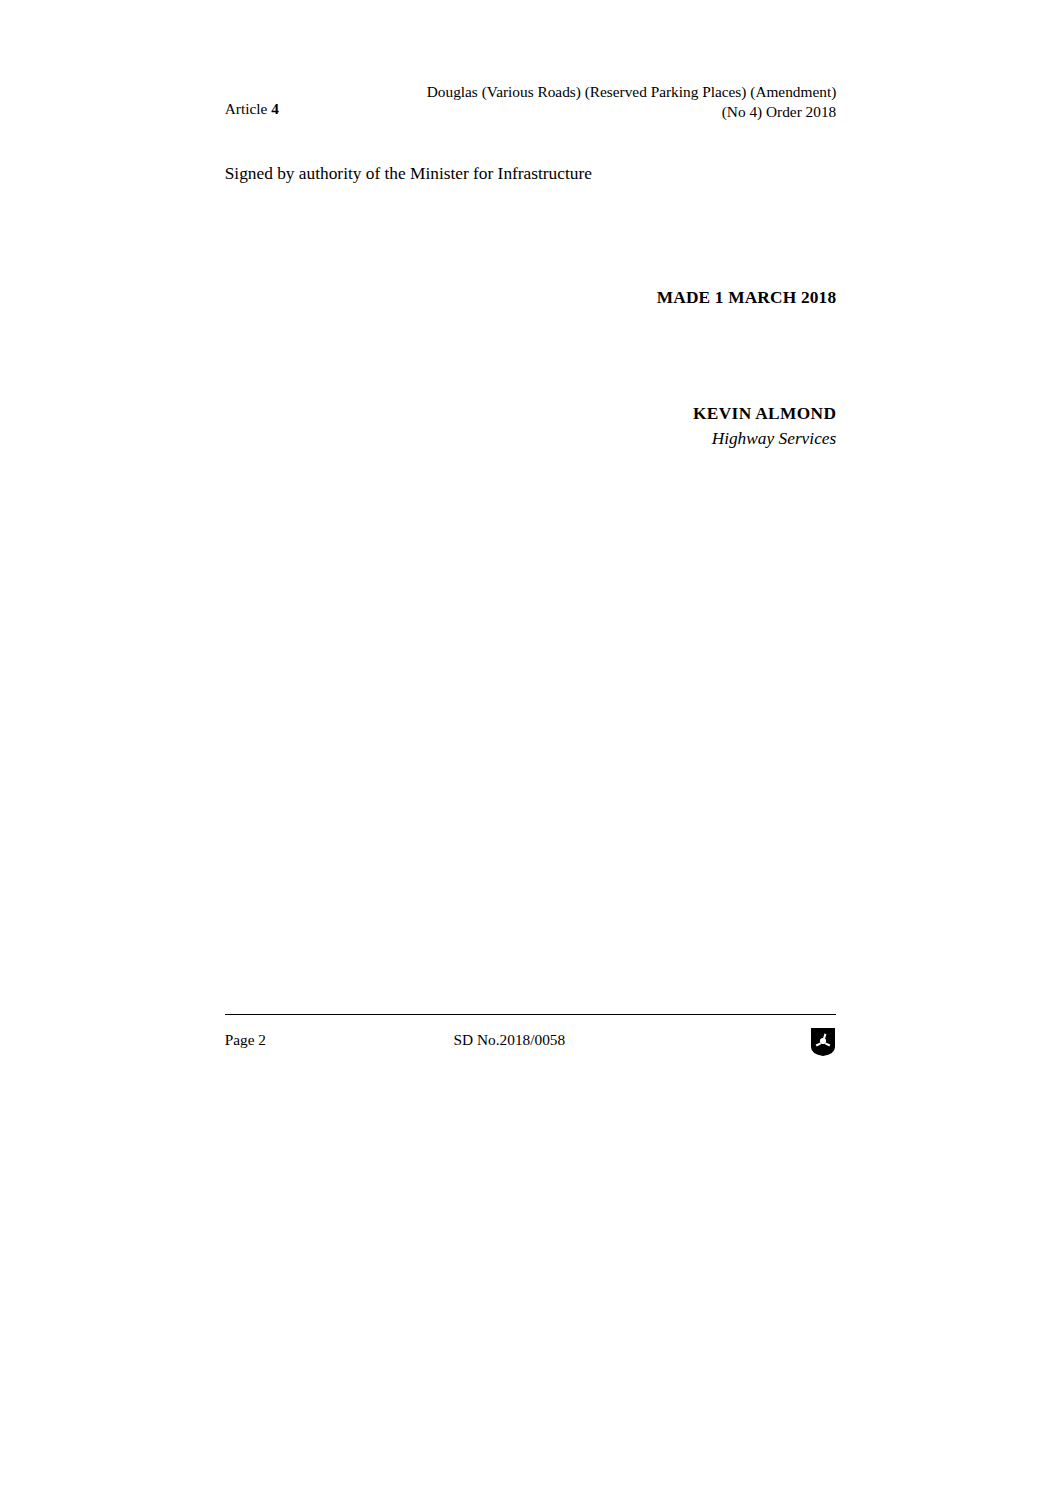Article 4
Douglas (Various Roads) (Reserved Parking Places) (Amendment)
(No 4) Order 2018
Signed by authority of the Minister for Infrastructure
MADE 1 MARCH 2018
KEVIN ALMOND
Highway Services
Page 2
SD No.2018/0058